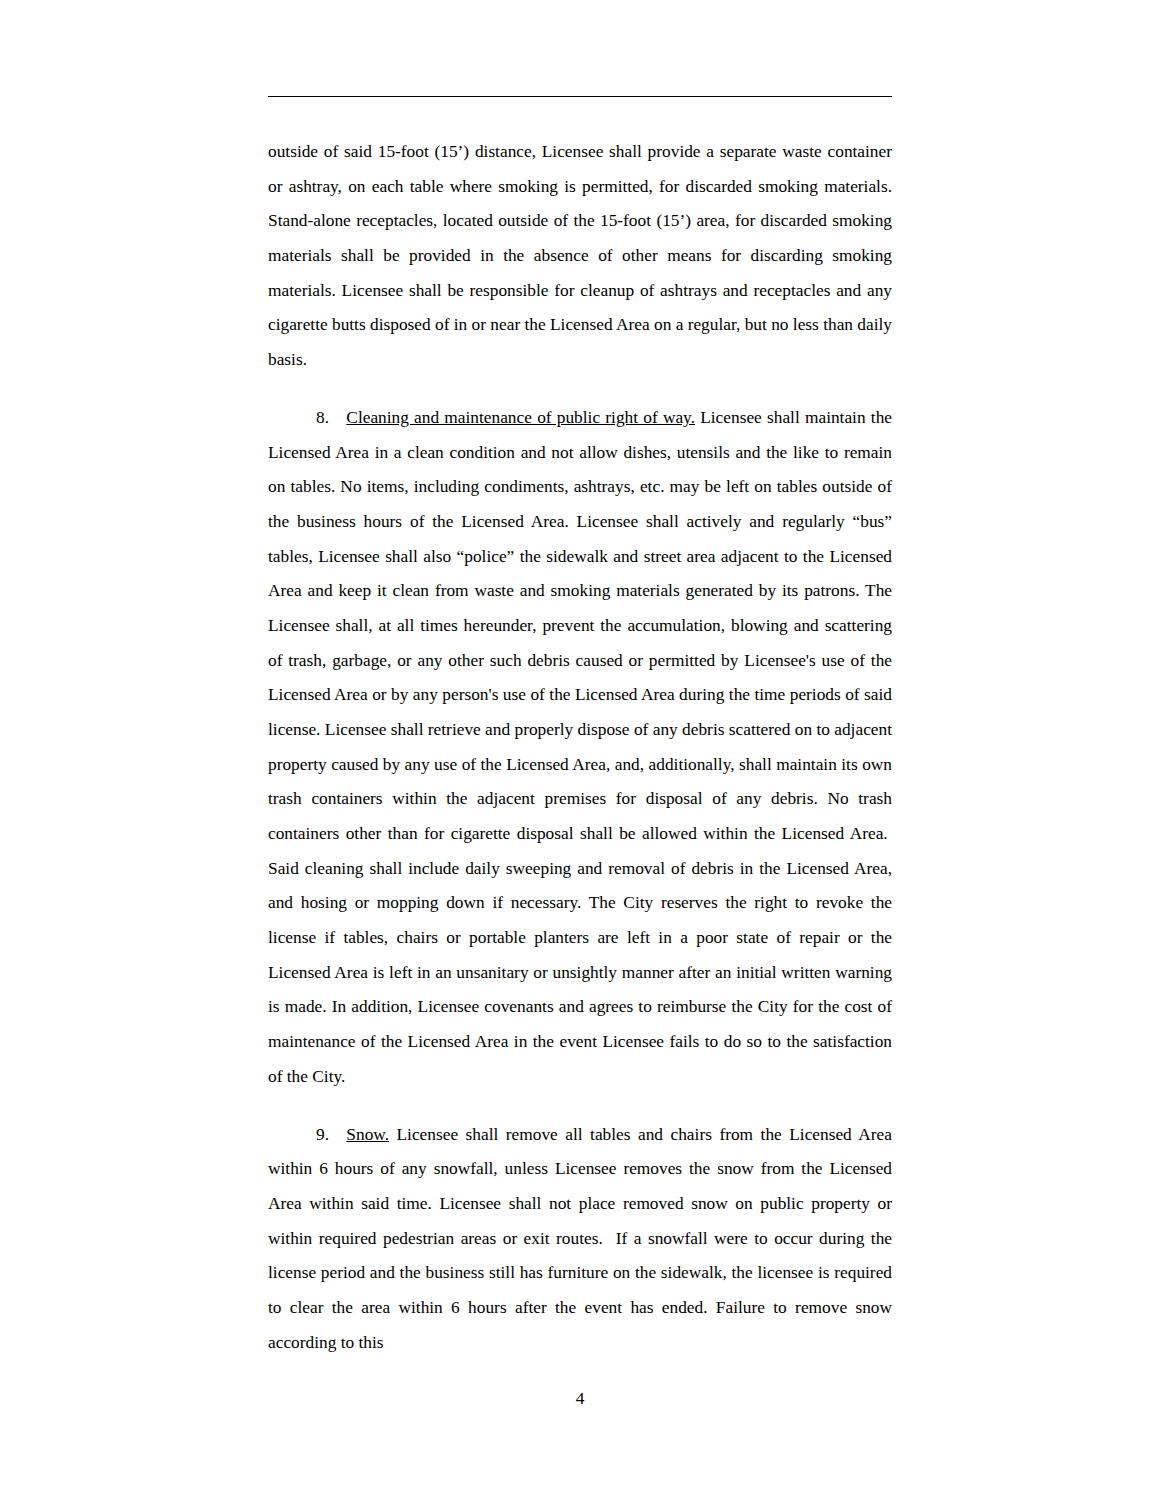outside of said 15-foot (15’) distance, Licensee shall provide a separate waste container or ashtray, on each table where smoking is permitted, for discarded smoking materials. Stand-alone receptacles, located outside of the 15-foot (15’) area, for discarded smoking materials shall be provided in the absence of other means for discarding smoking materials. Licensee shall be responsible for cleanup of ashtrays and receptacles and any cigarette butts disposed of in or near the Licensed Area on a regular, but no less than daily basis.
8. Cleaning and maintenance of public right of way. Licensee shall maintain the Licensed Area in a clean condition and not allow dishes, utensils and the like to remain on tables. No items, including condiments, ashtrays, etc. may be left on tables outside of the business hours of the Licensed Area. Licensee shall actively and regularly “bus” tables, Licensee shall also “police” the sidewalk and street area adjacent to the Licensed Area and keep it clean from waste and smoking materials generated by its patrons. The Licensee shall, at all times hereunder, prevent the accumulation, blowing and scattering of trash, garbage, or any other such debris caused or permitted by Licensee's use of the Licensed Area or by any person's use of the Licensed Area during the time periods of said license. Licensee shall retrieve and properly dispose of any debris scattered on to adjacent property caused by any use of the Licensed Area, and, additionally, shall maintain its own trash containers within the adjacent premises for disposal of any debris. No trash containers other than for cigarette disposal shall be allowed within the Licensed Area. Said cleaning shall include daily sweeping and removal of debris in the Licensed Area, and hosing or mopping down if necessary. The City reserves the right to revoke the license if tables, chairs or portable planters are left in a poor state of repair or the Licensed Area is left in an unsanitary or unsightly manner after an initial written warning is made. In addition, Licensee covenants and agrees to reimburse the City for the cost of maintenance of the Licensed Area in the event Licensee fails to do so to the satisfaction of the City.
9. Snow. Licensee shall remove all tables and chairs from the Licensed Area within 6 hours of any snowfall, unless Licensee removes the snow from the Licensed Area within said time. Licensee shall not place removed snow on public property or within required pedestrian areas or exit routes. If a snowfall were to occur during the license period and the business still has furniture on the sidewalk, the licensee is required to clear the area within 6 hours after the event has ended. Failure to remove snow according to this
4